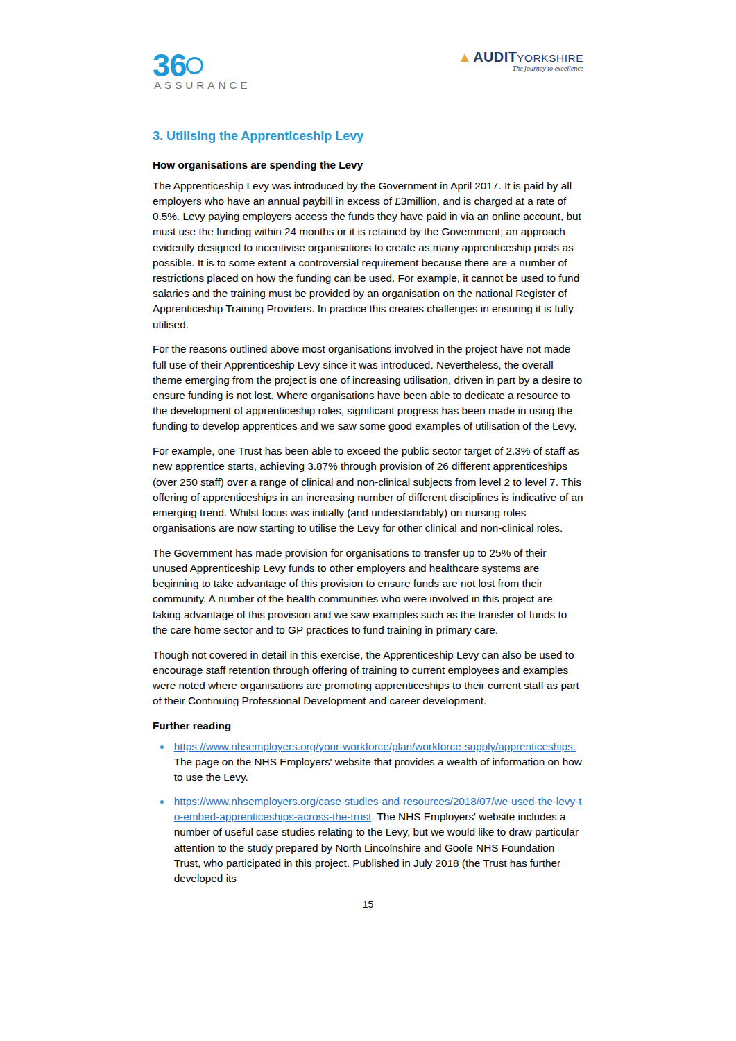36 ASSURANCE
▲AUDITYORKSHIRE
The journey to excellence
3. Utilising the Apprenticeship Levy
How organisations are spending the Levy
The Apprenticeship Levy was introduced by the Government in April 2017. It is paid by all employers who have an annual paybill in excess of £3million, and is charged at a rate of 0.5%. Levy paying employers access the funds they have paid in via an online account, but must use the funding within 24 months or it is retained by the Government; an approach evidently designed to incentivise organisations to create as many apprenticeship posts as possible. It is to some extent a controversial requirement because there are a number of restrictions placed on how the funding can be used. For example, it cannot be used to fund salaries and the training must be provided by an organisation on the national Register of Apprenticeship Training Providers. In practice this creates challenges in ensuring it is fully utilised.
For the reasons outlined above most organisations involved in the project have not made full use of their Apprenticeship Levy since it was introduced. Nevertheless, the overall theme emerging from the project is one of increasing utilisation, driven in part by a desire to ensure funding is not lost. Where organisations have been able to dedicate a resource to the development of apprenticeship roles, significant progress has been made in using the funding to develop apprentices and we saw some good examples of utilisation of the Levy.
For example, one Trust has been able to exceed the public sector target of 2.3% of staff as new apprentice starts, achieving 3.87% through provision of 26 different apprenticeships (over 250 staff) over a range of clinical and non-clinical subjects from level 2 to level 7. This offering of apprenticeships in an increasing number of different disciplines is indicative of an emerging trend. Whilst focus was initially (and understandably) on nursing roles organisations are now starting to utilise the Levy for other clinical and non-clinical roles.
The Government has made provision for organisations to transfer up to 25% of their unused Apprenticeship Levy funds to other employers and healthcare systems are beginning to take advantage of this provision to ensure funds are not lost from their community. A number of the health communities who were involved in this project are taking advantage of this provision and we saw examples such as the transfer of funds to the care home sector and to GP practices to fund training in primary care.
Though not covered in detail in this exercise, the Apprenticeship Levy can also be used to encourage staff retention through offering of training to current employees and examples were noted where organisations are promoting apprenticeships to their current staff as part of their Continuing Professional Development and career development.
Further reading
https://www.nhsemployers.org/your-workforce/plan/workforce-supply/apprenticeships. The page on the NHS Employers' website that provides a wealth of information on how to use the Levy.
https://www.nhsemployers.org/case-studies-and-resources/2018/07/we-used-the-levy-to-embed-apprenticeships-across-the-trust. The NHS Employers' website includes a number of useful case studies relating to the Levy, but we would like to draw particular attention to the study prepared by North Lincolnshire and Goole NHS Foundation Trust, who participated in this project. Published in July 2018 (the Trust has further developed its
15